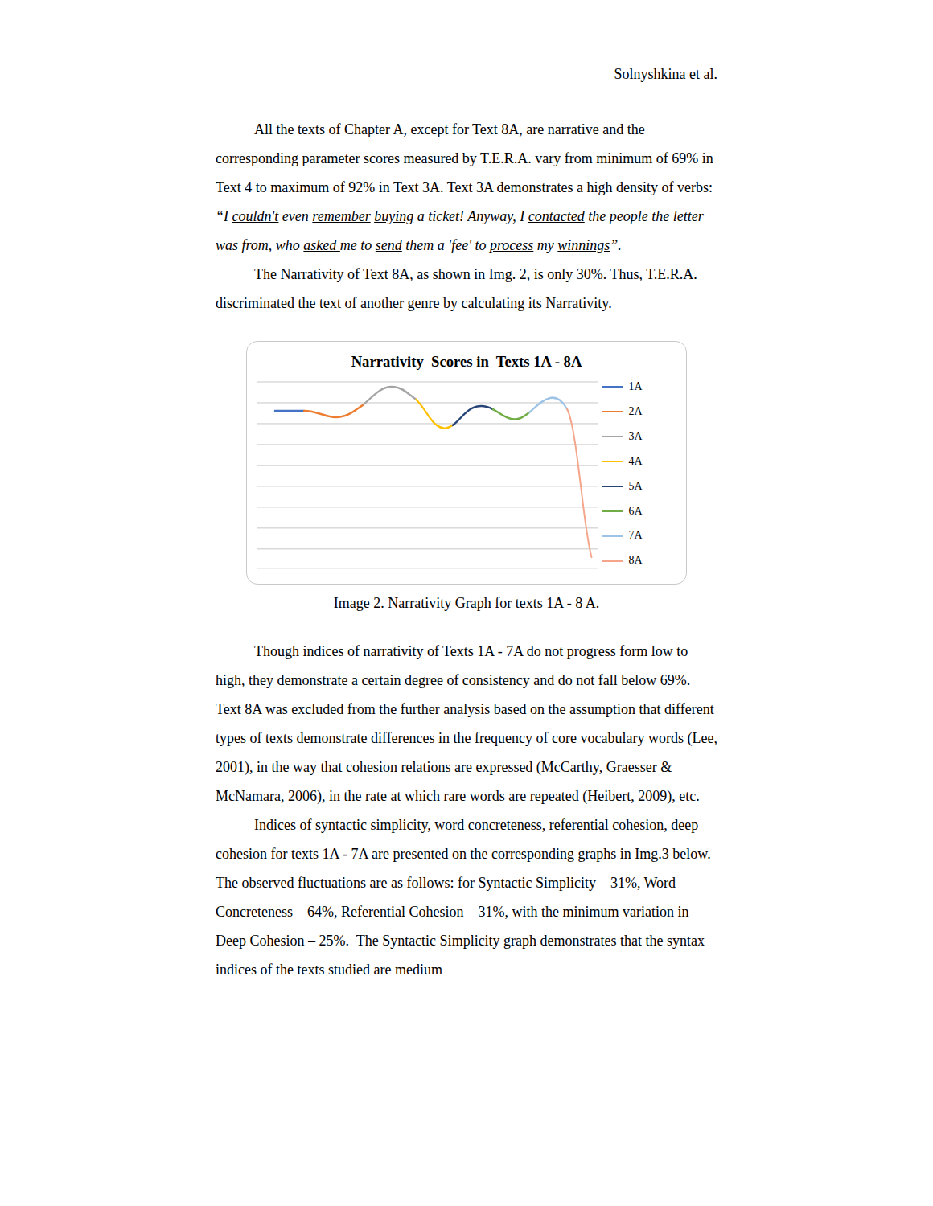Solnyshkina et al.
All the texts of Chapter A, except for Text 8A, are narrative and the corresponding parameter scores measured by T.E.R.A. vary from minimum of 69% in Text 4 to maximum of 92% in Text 3A. Text 3A demonstrates a high density of verbs: “I couldn't even remember buying a ticket! Anyway, I contacted the people the letter was from, who asked me to send them a 'fee' to process my winnings”.
The Narrativity of Text 8A, as shown in Img. 2, is only 30%. Thus, T.E.R.A. discriminated the text of another genre by calculating its Narrativity.
Narrativity Scores in Texts 1A - 8A
1A
2A
3A
4A
5A
6A
7A
8A
Image 2. Narrativity Graph for texts 1A - 8 A.
Though indices of narrativity of Texts 1A - 7A do not progress form low to high, they demonstrate a certain degree of consistency and do not fall below 69%. Text 8A was excluded from the further analysis based on the assumption that different types of texts demonstrate differences in the frequency of core vocabulary words (Lee, 2001), in the way that cohesion relations are expressed (McCarthy, Graesser & McNamara, 2006), in the rate at which rare words are repeated (Heibert, 2009), etc.
Indices of syntactic simplicity, word concreteness, referential cohesion, deep cohesion for texts 1A - 7A are presented on the corresponding graphs in Img.3 below. The observed fluctuations are as follows: for Syntactic Simplicity – 31%, Word Concreteness – 64%, Referential Cohesion – 31%, with the minimum variation in Deep Cohesion – 25%. The Syntactic Simplicity graph demonstrates that the syntax indices of the texts studied are medium